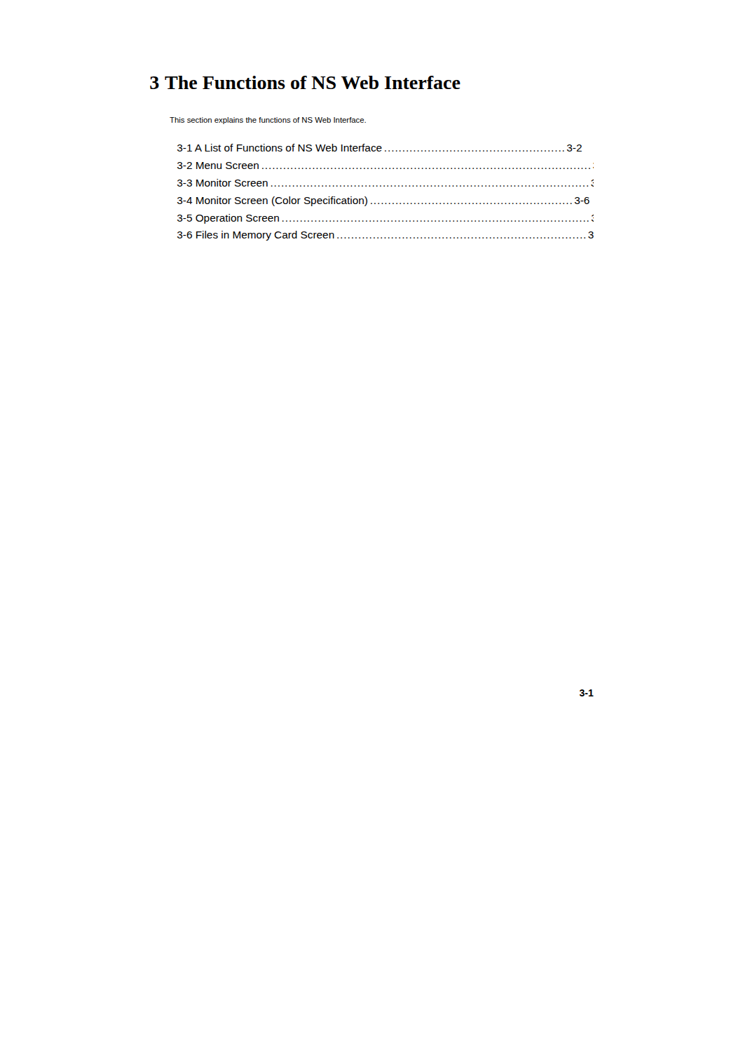3 The Functions of NS Web Interface
This section explains the functions of NS Web Interface.
3-1 A List of Functions of NS Web Interface.................................................. 3-2
3-2 Menu Screen........................................................................................... 3-3
3-3 Monitor Screen........................................................................................ 3-4
3-4 Monitor Screen (Color Specification)........................................................ 3-6
3-5 Operation Screen..................................................................................... 3-7
3-6 Files in Memory Card Screen..................................................................... 3-9
3-1